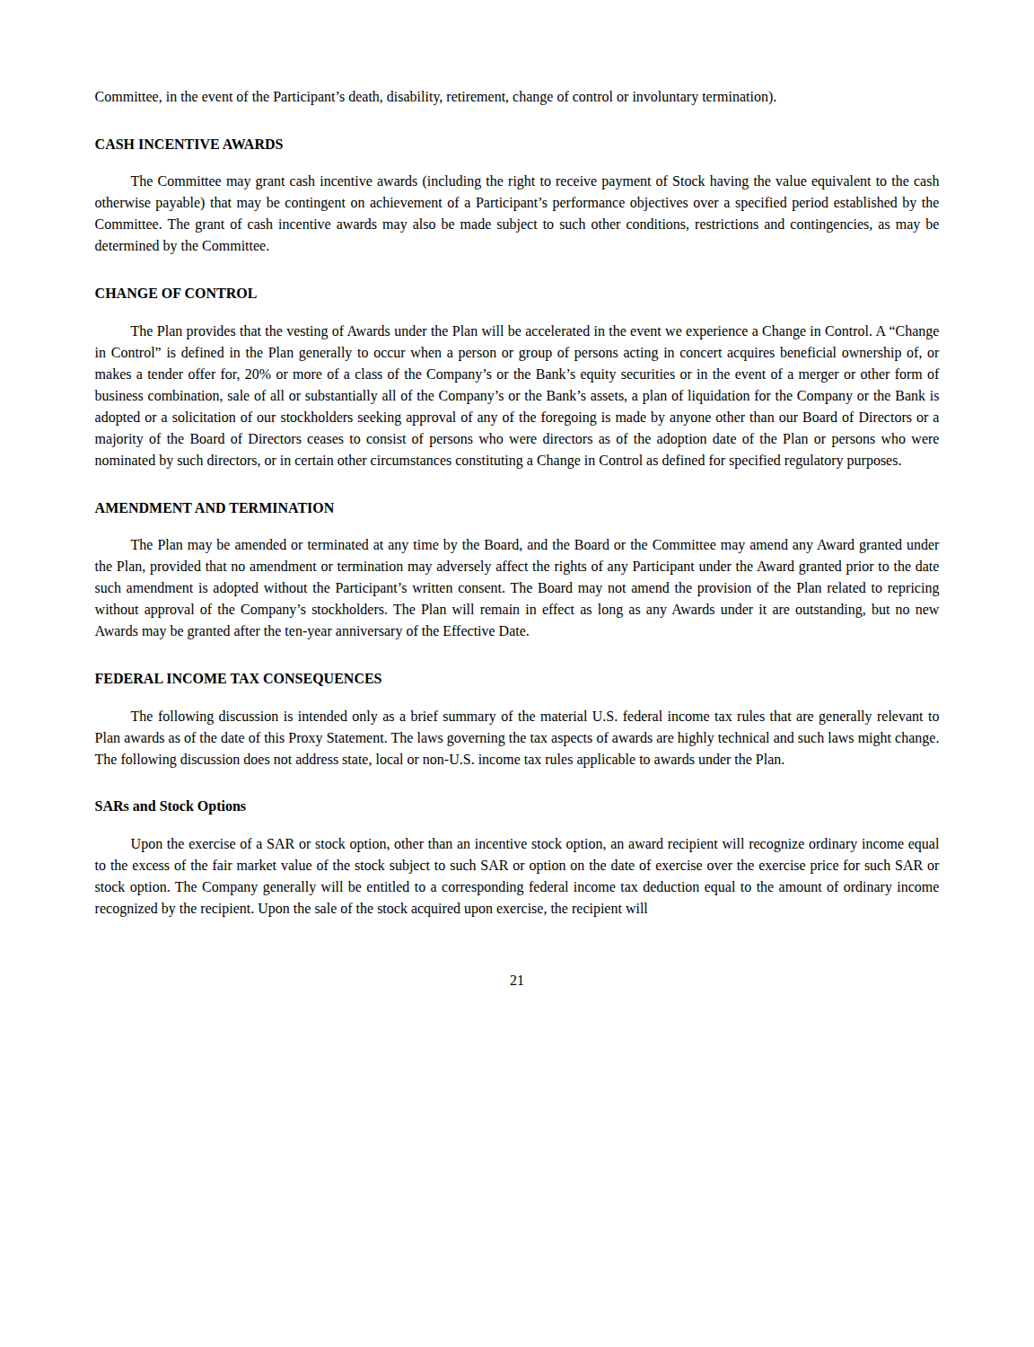Committee, in the event of the Participant’s death, disability, retirement, change of control or involuntary termination).
Cash Incentive Awards
The Committee may grant cash incentive awards (including the right to receive payment of Stock having the value equivalent to the cash otherwise payable) that may be contingent on achievement of a Participant’s performance objectives over a specified period established by the Committee. The grant of cash incentive awards may also be made subject to such other conditions, restrictions and contingencies, as may be determined by the Committee.
Change of Control
The Plan provides that the vesting of Awards under the Plan will be accelerated in the event we experience a Change in Control. A “Change in Control” is defined in the Plan generally to occur when a person or group of persons acting in concert acquires beneficial ownership of, or makes a tender offer for, 20% or more of a class of the Company’s or the Bank’s equity securities or in the event of a merger or other form of business combination, sale of all or substantially all of the Company’s or the Bank’s assets, a plan of liquidation for the Company or the Bank is adopted or a solicitation of our stockholders seeking approval of any of the foregoing is made by anyone other than our Board of Directors or a majority of the Board of Directors ceases to consist of persons who were directors as of the adoption date of the Plan or persons who were nominated by such directors, or in certain other circumstances constituting a Change in Control as defined for specified regulatory purposes.
Amendment and Termination
The Plan may be amended or terminated at any time by the Board, and the Board or the Committee may amend any Award granted under the Plan, provided that no amendment or termination may adversely affect the rights of any Participant under the Award granted prior to the date such amendment is adopted without the Participant’s written consent. The Board may not amend the provision of the Plan related to repricing without approval of the Company’s stockholders. The Plan will remain in effect as long as any Awards under it are outstanding, but no new Awards may be granted after the ten-year anniversary of the Effective Date.
Federal Income Tax Consequences
The following discussion is intended only as a brief summary of the material U.S. federal income tax rules that are generally relevant to Plan awards as of the date of this Proxy Statement. The laws governing the tax aspects of awards are highly technical and such laws might change. The following discussion does not address state, local or non-U.S. income tax rules applicable to awards under the Plan.
SARs and Stock Options
Upon the exercise of a SAR or stock option, other than an incentive stock option, an award recipient will recognize ordinary income equal to the excess of the fair market value of the stock subject to such SAR or option on the date of exercise over the exercise price for such SAR or stock option. The Company generally will be entitled to a corresponding federal income tax deduction equal to the amount of ordinary income recognized by the recipient. Upon the sale of the stock acquired upon exercise, the recipient will
21